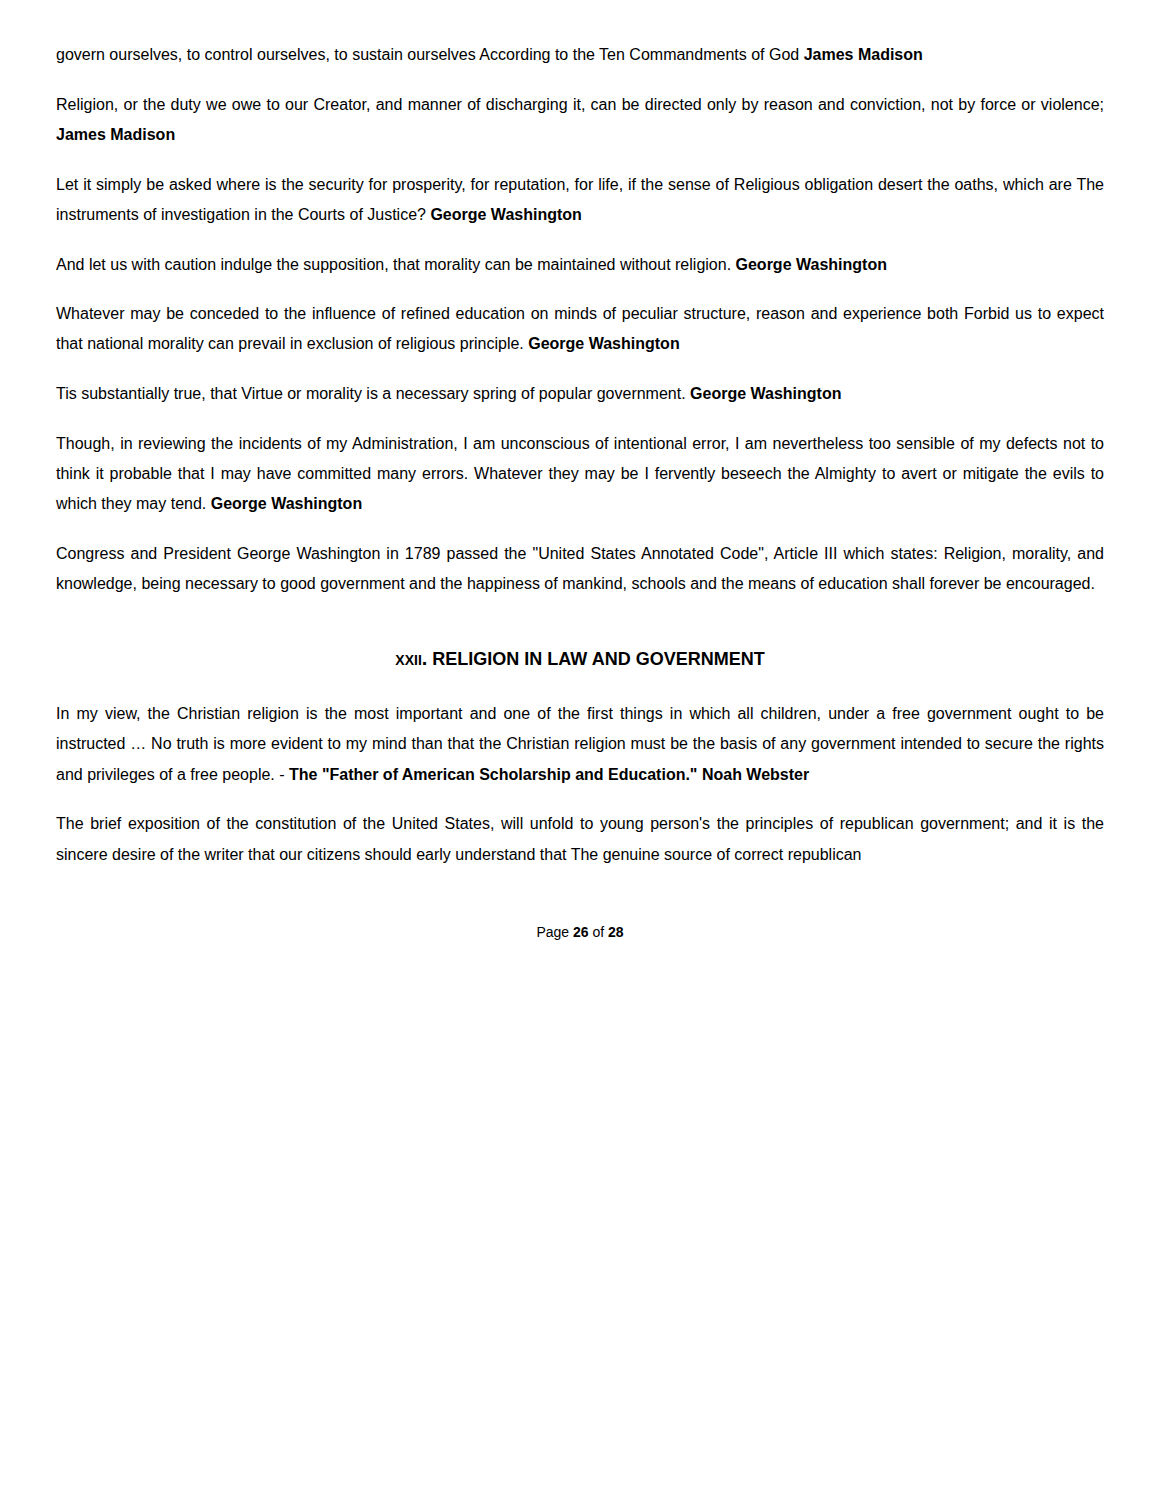govern ourselves, to control ourselves, to sustain ourselves According to the Ten Commandments of God James Madison
Religion, or the duty we owe to our Creator, and manner of discharging it, can be directed only by reason and conviction, not by force or violence; James Madison
Let it simply be asked where is the security for prosperity, for reputation, for life, if the sense of Religious obligation desert the oaths, which are The instruments of investigation in the Courts of Justice? George Washington
And let us with caution indulge the supposition, that morality can be maintained without religion. George Washington
Whatever may be conceded to the influence of refined education on minds of peculiar structure, reason and experience both Forbid us to expect that national morality can prevail in exclusion of religious principle. George Washington
Tis substantially true, that Virtue or morality is a necessary spring of popular government. George Washington
Though, in reviewing the incidents of my Administration, I am unconscious of intentional error, I am nevertheless too sensible of my defects not to think it probable that I may have committed many errors. Whatever they may be I fervently beseech the Almighty to avert or mitigate the evils to which they may tend. George Washington
Congress and President George Washington in 1789 passed the "United States Annotated Code", Article III which states: Religion, morality, and knowledge, being necessary to good government and the happiness of mankind, schools and the means of education shall forever be encouraged.
xxii. RELIGION IN LAW AND GOVERNMENT
In my view, the Christian religion is the most important and one of the first things in which all children, under a free government ought to be instructed … No truth is more evident to my mind than that the Christian religion must be the basis of any government intended to secure the rights and privileges of a free people. - The "Father of American Scholarship and Education." Noah Webster
The brief exposition of the constitution of the United States, will unfold to young person's the principles of republican government; and it is the sincere desire of the writer that our citizens should early understand that The genuine source of correct republican
Page 26 of 28